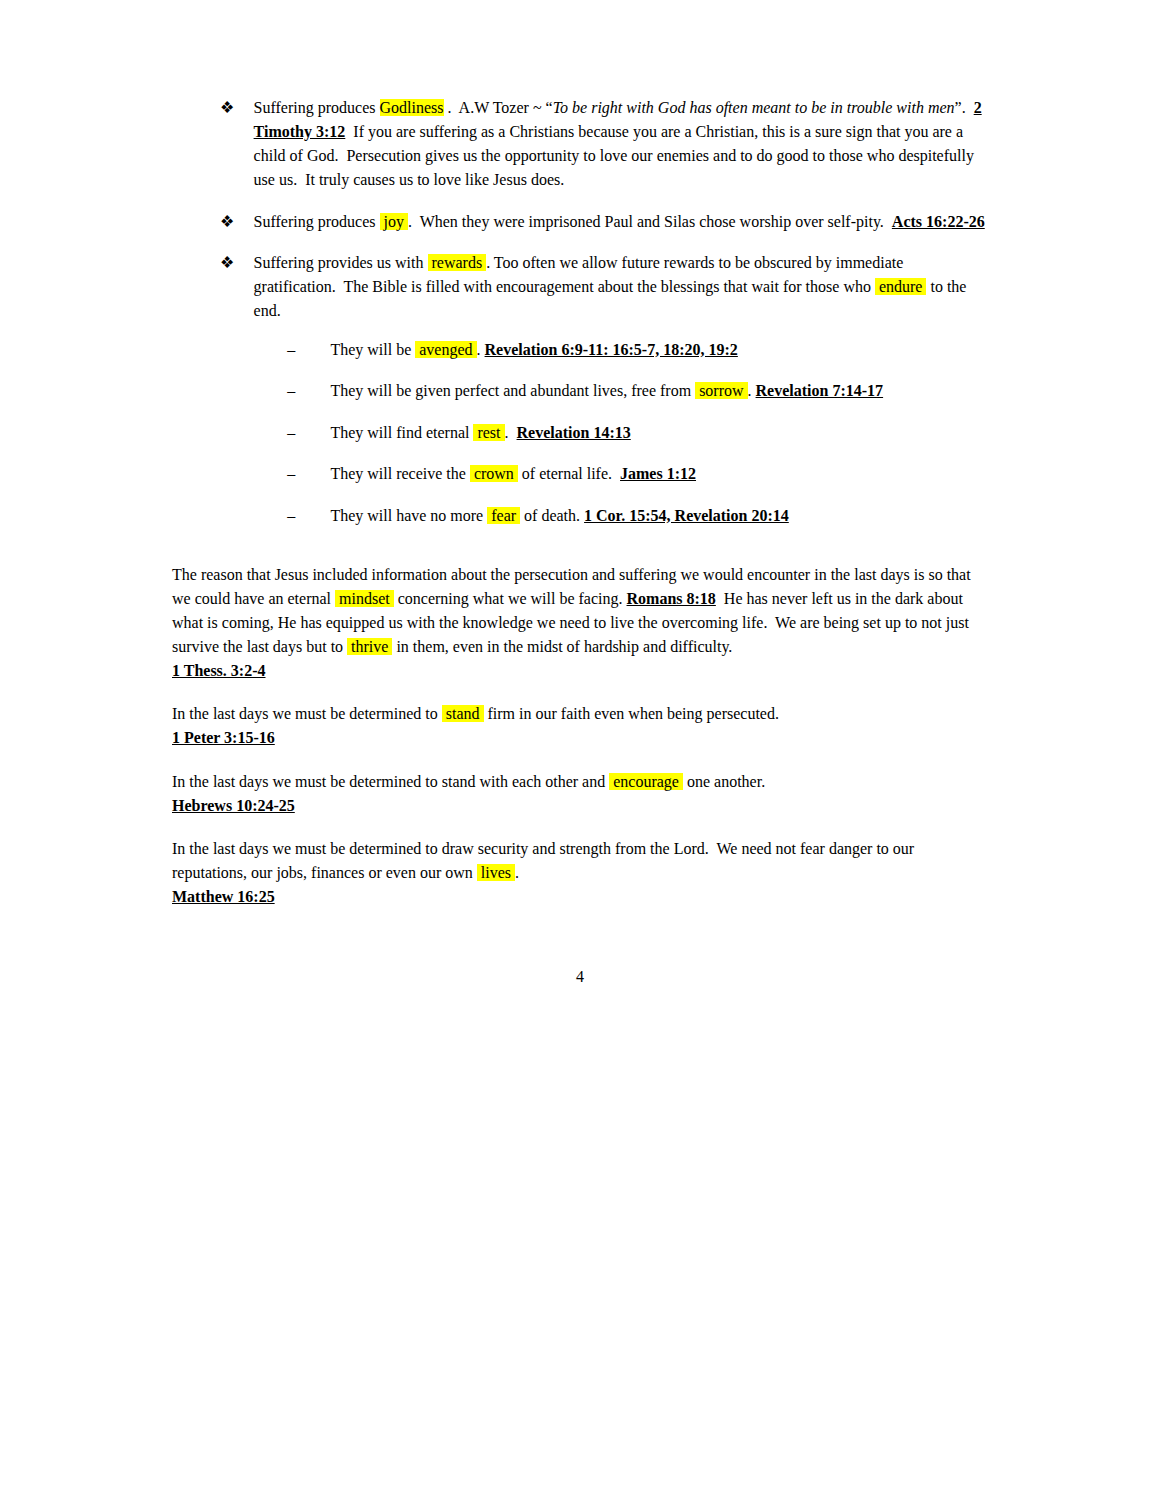Suffering produces Godliness . A.W Tozer ~ “To be right with God has often meant to be in trouble with men”. 2 Timothy 3:12 If you are suffering as a Christians because you are a Christian, this is a sure sign that you are a child of God. Persecution gives us the opportunity to love our enemies and to do good to those who despitefully use us. It truly causes us to love like Jesus does.
Suffering produces joy . When they were imprisoned Paul and Silas chose worship over self-pity. Acts 16:22-26
Suffering provides us with rewards . Too often we allow future rewards to be obscured by immediate gratification. The Bible is filled with encouragement about the blessings that wait for those who endure to the end.
They will be avenged . Revelation 6:9-11: 16:5-7, 18:20, 19:2
They will be given perfect and abundant lives, free from sorrow . Revelation 7:14-17
They will find eternal rest . Revelation 14:13
They will receive the crown of eternal life. James 1:12
They will have no more fear of death. 1 Cor. 15:54, Revelation 20:14
The reason that Jesus included information about the persecution and suffering we would encounter in the last days is so that we could have an eternal mindset concerning what we will be facing. Romans 8:18 He has never left us in the dark about what is coming, He has equipped us with the knowledge we need to live the overcoming life. We are being set up to not just survive the last days but to thrive in them, even in the midst of hardship and difficulty.
1 Thess. 3:2-4
In the last days we must be determined to stand firm in our faith even when being persecuted.
1 Peter 3:15-16
In the last days we must be determined to stand with each other and encourage one another.
Hebrews 10:24-25
In the last days we must be determined to draw security and strength from the Lord. We need not fear danger to our reputations, our jobs, finances or even our own lives .
Matthew 16:25
4